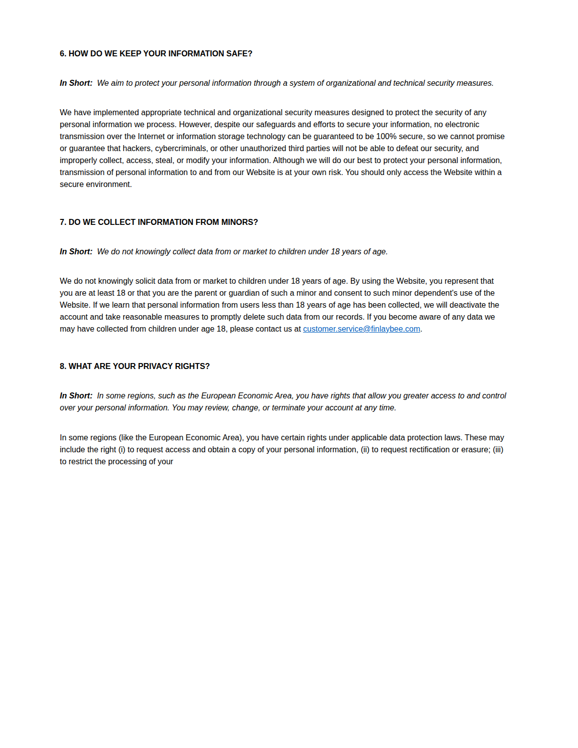6. HOW DO WE KEEP YOUR INFORMATION SAFE?
In Short: We aim to protect your personal information through a system of organizational and technical security measures.
We have implemented appropriate technical and organizational security measures designed to protect the security of any personal information we process. However, despite our safeguards and efforts to secure your information, no electronic transmission over the Internet or information storage technology can be guaranteed to be 100% secure, so we cannot promise or guarantee that hackers, cybercriminals, or other unauthorized third parties will not be able to defeat our security, and improperly collect, access, steal, or modify your information. Although we will do our best to protect your personal information, transmission of personal information to and from our Website is at your own risk. You should only access the Website within a secure environment.
7. DO WE COLLECT INFORMATION FROM MINORS?
In Short: We do not knowingly collect data from or market to children under 18 years of age.
We do not knowingly solicit data from or market to children under 18 years of age. By using the Website, you represent that you are at least 18 or that you are the parent or guardian of such a minor and consent to such minor dependent's use of the Website. If we learn that personal information from users less than 18 years of age has been collected, we will deactivate the account and take reasonable measures to promptly delete such data from our records. If you become aware of any data we may have collected from children under age 18, please contact us at customer.service@finlaybee.com.
8. WHAT ARE YOUR PRIVACY RIGHTS?
In Short: In some regions, such as the European Economic Area, you have rights that allow you greater access to and control over your personal information. You may review, change, or terminate your account at any time.
In some regions (like the European Economic Area), you have certain rights under applicable data protection laws. These may include the right (i) to request access and obtain a copy of your personal information, (ii) to request rectification or erasure; (iii) to restrict the processing of your